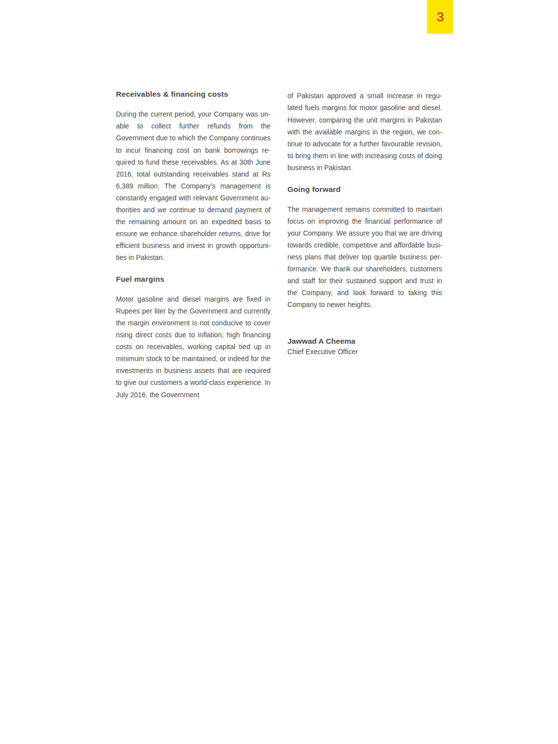3
Receivables & financing costs
During the current period, your Company was unable to collect further refunds from the Government due to which the Company continues to incur financing cost on bank borrowings required to fund these receivables. As at 30th June 2016, total outstanding receivables stand at Rs 6,389 million. The Company's management is constantly engaged with relevant Government authorities and we continue to demand payment of the remaining amount on an expedited basis to ensure we enhance shareholder returns, drive for efficient business and invest in growth opportunities in Pakistan.
Fuel margins
Motor gasoline and diesel margins are fixed in Rupees per liter by the Government and currently the margin environment is not conducive to cover rising direct costs due to inflation, high financing costs on receivables, working capital tied up in minimum stock to be maintained, or indeed for the investments in business assets that are required to give our customers a world-class experience. In July 2016, the Government
of Pakistan approved a small increase in regulated fuels margins for motor gasoline and diesel. However, comparing the unit margins in Pakistan with the available margins in the region, we continue to advocate for a further favourable revision, to bring them in line with increasing costs of doing business in Pakistan.
Going forward
The management remains committed to maintain focus on improving the financial performance of your Company. We assure you that we are driving towards credible, competitive and affordable business plans that deliver top quartile business performance. We thank our shareholders, customers and staff for their sustained support and trust in the Company, and look forward to taking this Company to newer heights.
Jawwad A Cheema
Chief Executive Officer